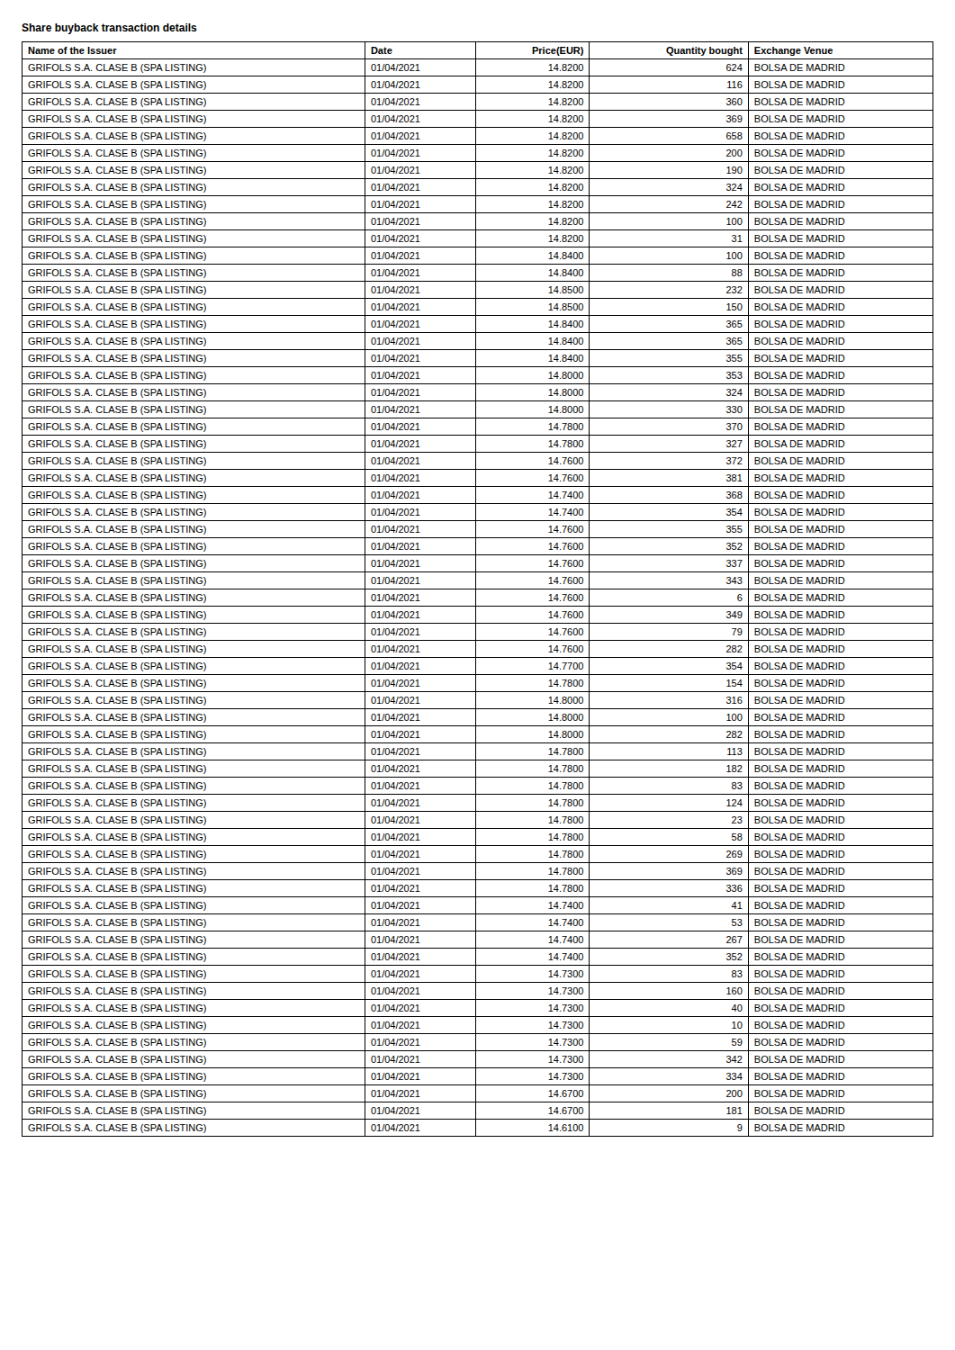Share buyback transaction details
| Name of the Issuer | Date | Price(EUR) | Quantity bought | Exchange Venue |
| --- | --- | --- | --- | --- |
| GRIFOLS S.A. CLASE B (SPA LISTING) | 01/04/2021 | 14.8200 | 624 | BOLSA DE MADRID |
| GRIFOLS S.A. CLASE B (SPA LISTING) | 01/04/2021 | 14.8200 | 116 | BOLSA DE MADRID |
| GRIFOLS S.A. CLASE B (SPA LISTING) | 01/04/2021 | 14.8200 | 360 | BOLSA DE MADRID |
| GRIFOLS S.A. CLASE B (SPA LISTING) | 01/04/2021 | 14.8200 | 369 | BOLSA DE MADRID |
| GRIFOLS S.A. CLASE B (SPA LISTING) | 01/04/2021 | 14.8200 | 658 | BOLSA DE MADRID |
| GRIFOLS S.A. CLASE B (SPA LISTING) | 01/04/2021 | 14.8200 | 200 | BOLSA DE MADRID |
| GRIFOLS S.A. CLASE B (SPA LISTING) | 01/04/2021 | 14.8200 | 190 | BOLSA DE MADRID |
| GRIFOLS S.A. CLASE B (SPA LISTING) | 01/04/2021 | 14.8200 | 324 | BOLSA DE MADRID |
| GRIFOLS S.A. CLASE B (SPA LISTING) | 01/04/2021 | 14.8200 | 242 | BOLSA DE MADRID |
| GRIFOLS S.A. CLASE B (SPA LISTING) | 01/04/2021 | 14.8200 | 100 | BOLSA DE MADRID |
| GRIFOLS S.A. CLASE B (SPA LISTING) | 01/04/2021 | 14.8200 | 31 | BOLSA DE MADRID |
| GRIFOLS S.A. CLASE B (SPA LISTING) | 01/04/2021 | 14.8400 | 100 | BOLSA DE MADRID |
| GRIFOLS S.A. CLASE B (SPA LISTING) | 01/04/2021 | 14.8400 | 88 | BOLSA DE MADRID |
| GRIFOLS S.A. CLASE B (SPA LISTING) | 01/04/2021 | 14.8500 | 232 | BOLSA DE MADRID |
| GRIFOLS S.A. CLASE B (SPA LISTING) | 01/04/2021 | 14.8500 | 150 | BOLSA DE MADRID |
| GRIFOLS S.A. CLASE B (SPA LISTING) | 01/04/2021 | 14.8400 | 365 | BOLSA DE MADRID |
| GRIFOLS S.A. CLASE B (SPA LISTING) | 01/04/2021 | 14.8400 | 365 | BOLSA DE MADRID |
| GRIFOLS S.A. CLASE B (SPA LISTING) | 01/04/2021 | 14.8400 | 355 | BOLSA DE MADRID |
| GRIFOLS S.A. CLASE B (SPA LISTING) | 01/04/2021 | 14.8000 | 353 | BOLSA DE MADRID |
| GRIFOLS S.A. CLASE B (SPA LISTING) | 01/04/2021 | 14.8000 | 324 | BOLSA DE MADRID |
| GRIFOLS S.A. CLASE B (SPA LISTING) | 01/04/2021 | 14.8000 | 330 | BOLSA DE MADRID |
| GRIFOLS S.A. CLASE B (SPA LISTING) | 01/04/2021 | 14.7800 | 370 | BOLSA DE MADRID |
| GRIFOLS S.A. CLASE B (SPA LISTING) | 01/04/2021 | 14.7800 | 327 | BOLSA DE MADRID |
| GRIFOLS S.A. CLASE B (SPA LISTING) | 01/04/2021 | 14.7600 | 372 | BOLSA DE MADRID |
| GRIFOLS S.A. CLASE B (SPA LISTING) | 01/04/2021 | 14.7600 | 381 | BOLSA DE MADRID |
| GRIFOLS S.A. CLASE B (SPA LISTING) | 01/04/2021 | 14.7400 | 368 | BOLSA DE MADRID |
| GRIFOLS S.A. CLASE B (SPA LISTING) | 01/04/2021 | 14.7400 | 354 | BOLSA DE MADRID |
| GRIFOLS S.A. CLASE B (SPA LISTING) | 01/04/2021 | 14.7600 | 355 | BOLSA DE MADRID |
| GRIFOLS S.A. CLASE B (SPA LISTING) | 01/04/2021 | 14.7600 | 352 | BOLSA DE MADRID |
| GRIFOLS S.A. CLASE B (SPA LISTING) | 01/04/2021 | 14.7600 | 337 | BOLSA DE MADRID |
| GRIFOLS S.A. CLASE B (SPA LISTING) | 01/04/2021 | 14.7600 | 343 | BOLSA DE MADRID |
| GRIFOLS S.A. CLASE B (SPA LISTING) | 01/04/2021 | 14.7600 | 6 | BOLSA DE MADRID |
| GRIFOLS S.A. CLASE B (SPA LISTING) | 01/04/2021 | 14.7600 | 349 | BOLSA DE MADRID |
| GRIFOLS S.A. CLASE B (SPA LISTING) | 01/04/2021 | 14.7600 | 79 | BOLSA DE MADRID |
| GRIFOLS S.A. CLASE B (SPA LISTING) | 01/04/2021 | 14.7600 | 282 | BOLSA DE MADRID |
| GRIFOLS S.A. CLASE B (SPA LISTING) | 01/04/2021 | 14.7700 | 354 | BOLSA DE MADRID |
| GRIFOLS S.A. CLASE B (SPA LISTING) | 01/04/2021 | 14.7800 | 154 | BOLSA DE MADRID |
| GRIFOLS S.A. CLASE B (SPA LISTING) | 01/04/2021 | 14.8000 | 316 | BOLSA DE MADRID |
| GRIFOLS S.A. CLASE B (SPA LISTING) | 01/04/2021 | 14.8000 | 100 | BOLSA DE MADRID |
| GRIFOLS S.A. CLASE B (SPA LISTING) | 01/04/2021 | 14.8000 | 282 | BOLSA DE MADRID |
| GRIFOLS S.A. CLASE B (SPA LISTING) | 01/04/2021 | 14.7800 | 113 | BOLSA DE MADRID |
| GRIFOLS S.A. CLASE B (SPA LISTING) | 01/04/2021 | 14.7800 | 182 | BOLSA DE MADRID |
| GRIFOLS S.A. CLASE B (SPA LISTING) | 01/04/2021 | 14.7800 | 83 | BOLSA DE MADRID |
| GRIFOLS S.A. CLASE B (SPA LISTING) | 01/04/2021 | 14.7800 | 124 | BOLSA DE MADRID |
| GRIFOLS S.A. CLASE B (SPA LISTING) | 01/04/2021 | 14.7800 | 23 | BOLSA DE MADRID |
| GRIFOLS S.A. CLASE B (SPA LISTING) | 01/04/2021 | 14.7800 | 58 | BOLSA DE MADRID |
| GRIFOLS S.A. CLASE B (SPA LISTING) | 01/04/2021 | 14.7800 | 269 | BOLSA DE MADRID |
| GRIFOLS S.A. CLASE B (SPA LISTING) | 01/04/2021 | 14.7800 | 369 | BOLSA DE MADRID |
| GRIFOLS S.A. CLASE B (SPA LISTING) | 01/04/2021 | 14.7800 | 336 | BOLSA DE MADRID |
| GRIFOLS S.A. CLASE B (SPA LISTING) | 01/04/2021 | 14.7400 | 41 | BOLSA DE MADRID |
| GRIFOLS S.A. CLASE B (SPA LISTING) | 01/04/2021 | 14.7400 | 53 | BOLSA DE MADRID |
| GRIFOLS S.A. CLASE B (SPA LISTING) | 01/04/2021 | 14.7400 | 267 | BOLSA DE MADRID |
| GRIFOLS S.A. CLASE B (SPA LISTING) | 01/04/2021 | 14.7400 | 352 | BOLSA DE MADRID |
| GRIFOLS S.A. CLASE B (SPA LISTING) | 01/04/2021 | 14.7300 | 83 | BOLSA DE MADRID |
| GRIFOLS S.A. CLASE B (SPA LISTING) | 01/04/2021 | 14.7300 | 160 | BOLSA DE MADRID |
| GRIFOLS S.A. CLASE B (SPA LISTING) | 01/04/2021 | 14.7300 | 40 | BOLSA DE MADRID |
| GRIFOLS S.A. CLASE B (SPA LISTING) | 01/04/2021 | 14.7300 | 10 | BOLSA DE MADRID |
| GRIFOLS S.A. CLASE B (SPA LISTING) | 01/04/2021 | 14.7300 | 59 | BOLSA DE MADRID |
| GRIFOLS S.A. CLASE B (SPA LISTING) | 01/04/2021 | 14.7300 | 342 | BOLSA DE MADRID |
| GRIFOLS S.A. CLASE B (SPA LISTING) | 01/04/2021 | 14.7300 | 334 | BOLSA DE MADRID |
| GRIFOLS S.A. CLASE B (SPA LISTING) | 01/04/2021 | 14.6700 | 200 | BOLSA DE MADRID |
| GRIFOLS S.A. CLASE B (SPA LISTING) | 01/04/2021 | 14.6700 | 181 | BOLSA DE MADRID |
| GRIFOLS S.A. CLASE B (SPA LISTING) | 01/04/2021 | 14.6100 | 9 | BOLSA DE MADRID |